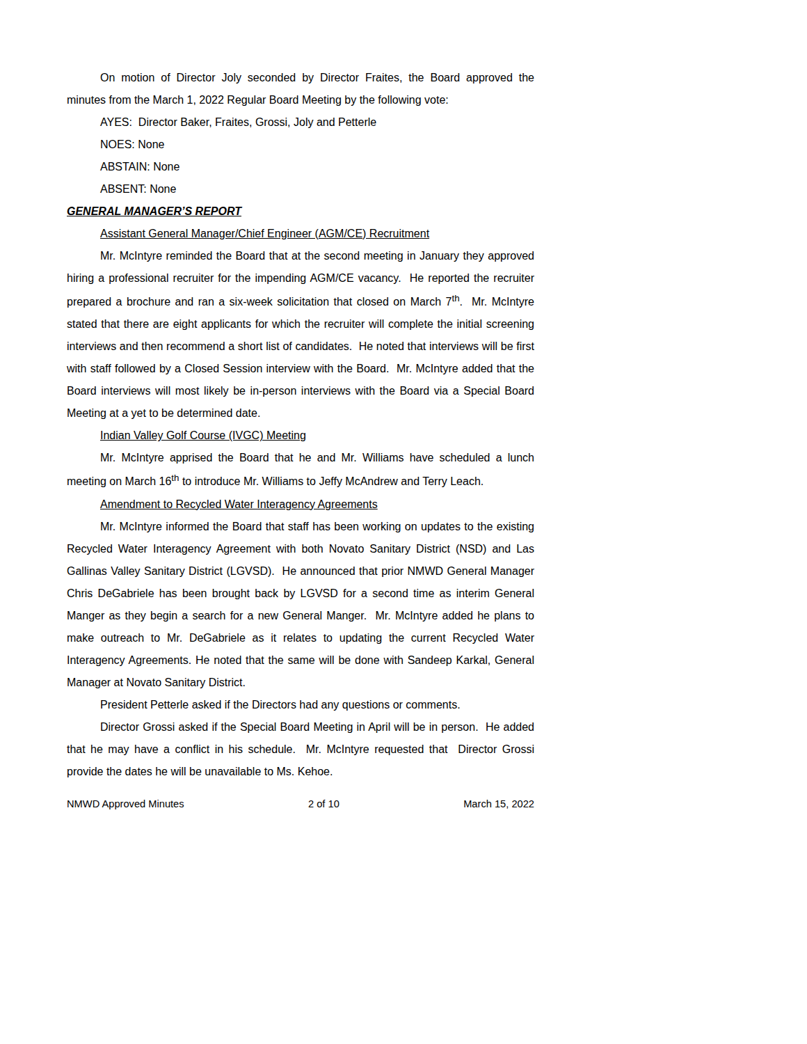On motion of Director Joly seconded by Director Fraites, the Board approved the minutes from the March 1, 2022 Regular Board Meeting by the following vote:
AYES: Director Baker, Fraites, Grossi, Joly and Petterle
NOES: None
ABSTAIN: None
ABSENT: None
GENERAL MANAGER’S REPORT
Assistant General Manager/Chief Engineer (AGM/CE) Recruitment
Mr. McIntyre reminded the Board that at the second meeting in January they approved hiring a professional recruiter for the impending AGM/CE vacancy. He reported the recruiter prepared a brochure and ran a six-week solicitation that closed on March 7th. Mr. McIntyre stated that there are eight applicants for which the recruiter will complete the initial screening interviews and then recommend a short list of candidates. He noted that interviews will be first with staff followed by a Closed Session interview with the Board. Mr. McIntyre added that the Board interviews will most likely be in-person interviews with the Board via a Special Board Meeting at a yet to be determined date.
Indian Valley Golf Course (IVGC) Meeting
Mr. McIntyre apprised the Board that he and Mr. Williams have scheduled a lunch meeting on March 16th to introduce Mr. Williams to Jeffy McAndrew and Terry Leach.
Amendment to Recycled Water Interagency Agreements
Mr. McIntyre informed the Board that staff has been working on updates to the existing Recycled Water Interagency Agreement with both Novato Sanitary District (NSD) and Las Gallinas Valley Sanitary District (LGVSD). He announced that prior NMWD General Manager Chris DeGabriele has been brought back by LGVSD for a second time as interim General Manger as they begin a search for a new General Manger. Mr. McIntyre added he plans to make outreach to Mr. DeGabriele as it relates to updating the current Recycled Water Interagency Agreements. He noted that the same will be done with Sandeep Karkal, General Manager at Novato Sanitary District.
President Petterle asked if the Directors had any questions or comments.
Director Grossi asked if the Special Board Meeting in April will be in person. He added that he may have a conflict in his schedule. Mr. McIntyre requested that Director Grossi provide the dates he will be unavailable to Ms. Kehoe.
NMWD Approved Minutes 2 of 10 March 15, 2022